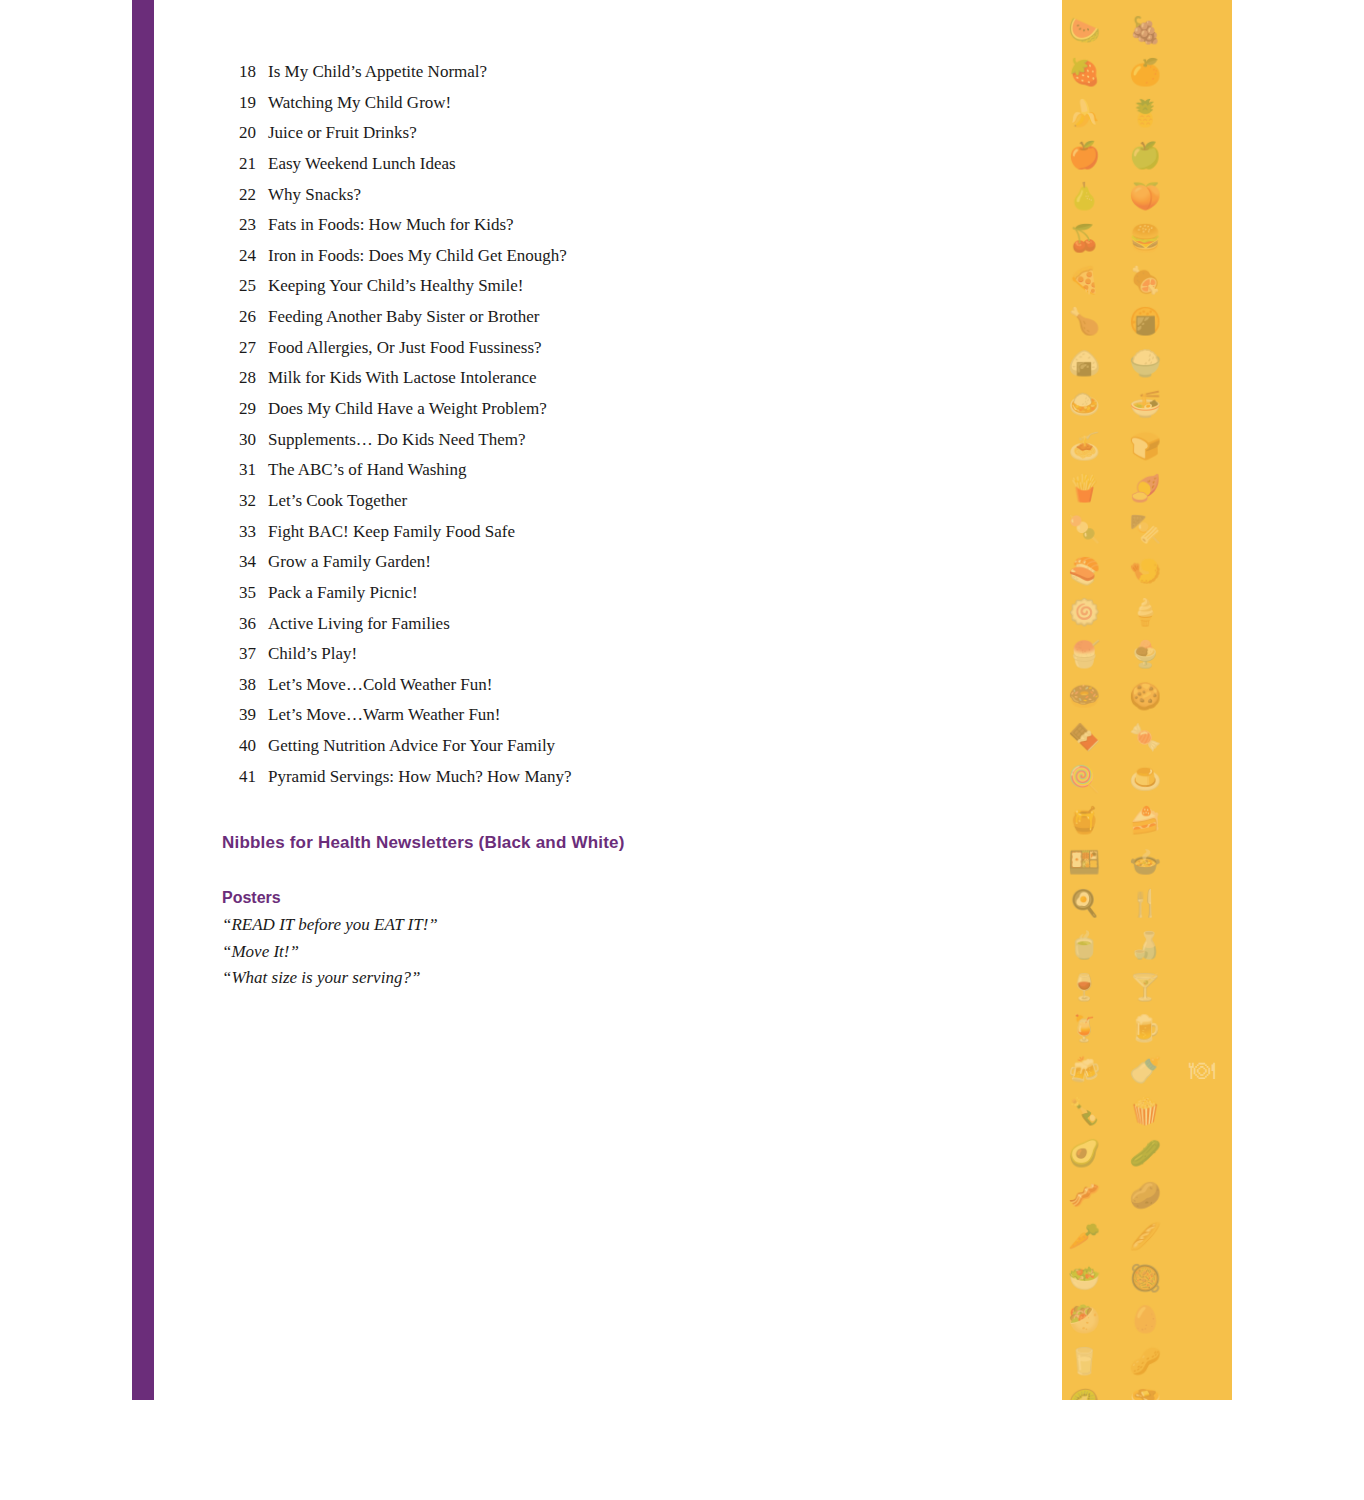18 Is My Child’s Appetite Normal?
19 Watching My Child Grow!
20 Juice or Fruit Drinks?
21 Easy Weekend Lunch Ideas
22 Why Snacks?
23 Fats in Foods: How Much for Kids?
24 Iron in Foods: Does My Child Get Enough?
25 Keeping Your Child’s Healthy Smile!
26 Feeding Another Baby Sister or Brother
27 Food Allergies, Or Just Food Fussiness?
28 Milk for Kids With Lactose Intolerance
29 Does My Child Have a Weight Problem?
30 Supplements… Do Kids Need Them?
31 The ABC’s of Hand Washing
32 Let’s Cook Together
33 Fight BAC! Keep Family Food Safe
34 Grow a Family Garden!
35 Pack a Family Picnic!
36 Active Living for Families
37 Child’s Play!
38 Let’s Move…Cold Weather Fun!
39 Let’s Move…Warm Weather Fun!
40 Getting Nutrition Advice For Your Family
41 Pyramid Servings: How Much? How Many?
Nibbles for Health Newsletters (Black and White)
Posters
“READ IT before you EAT IT!”
“Move It!”
“What size is your serving?”
🍉 🍇 🍓 🍊 🍌 🍍 🍎 🍏 🍐 🍑 🍒 🍔 🍕 🍖 🍗 🍘 🍙 🍚 🍛 🍜 🍝 🍞 🍟 🍠 🍡 🍢 🍣 🍤 🍥 🍦 🍧 🍨 🍩 🍪 🍫 🍬 🍭 🍮 🍯 🍰 🍱 🍲 🍳 🍴 🍵 🍶 🍷 🍸 🍹 🍺 🍻 🍼 🍽 🍾 🍿 🥑 🥒 🥓 🥔 🥕 🥖 🥗 🥘 🥙 🥚 🥛 🥜 🥝 🥞 🥟 🥠 🥡 🥢 🥣 🥤 🥥 🥦 🥧 🥨 🥩 🥪 🥫 🥬 🥭 🥮 🥯